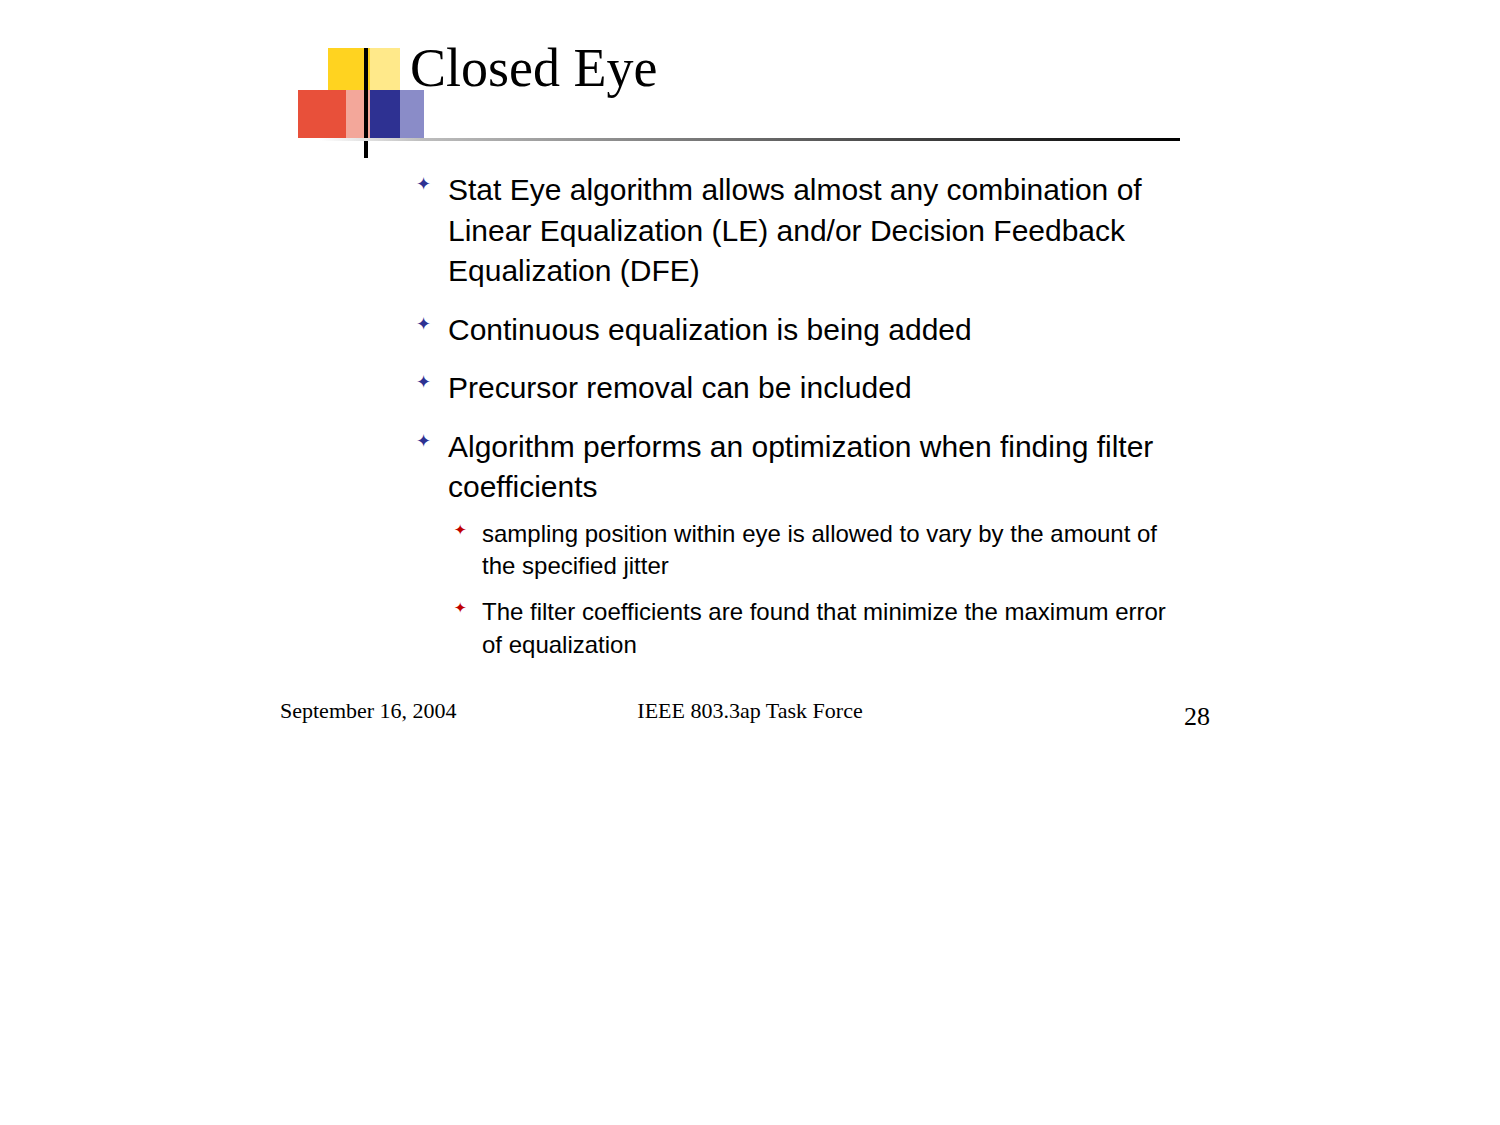Closed Eye
Stat Eye algorithm allows almost any combination of Linear Equalization (LE) and/or Decision Feedback Equalization (DFE)
Continuous equalization is being added
Precursor removal can be included
Algorithm performs an optimization when finding filter coefficients
sampling position within eye is allowed to vary by the amount of the specified jitter
The filter coefficients are found that minimize the maximum error of equalization
September 16, 2004
IEEE 803.3ap Task Force
28